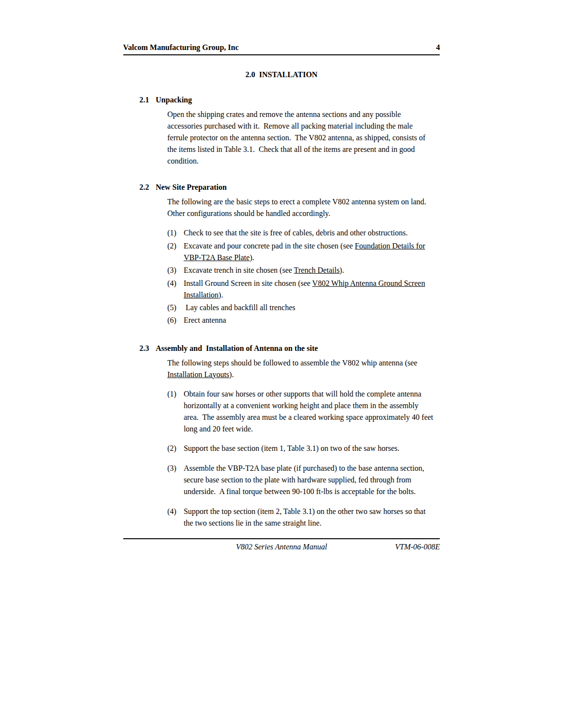Valcom Manufacturing Group, Inc 4
2.0 INSTALLATION
2.1 Unpacking
Open the shipping crates and remove the antenna sections and any possible accessories purchased with it. Remove all packing material including the male ferrule protector on the antenna section. The V802 antenna, as shipped, consists of the items listed in Table 3.1. Check that all of the items are present and in good condition.
2.2 New Site Preparation
The following are the basic steps to erect a complete V802 antenna system on land. Other configurations should be handled accordingly.
(1) Check to see that the site is free of cables, debris and other obstructions.
(2) Excavate and pour concrete pad in the site chosen (see Foundation Details for VBP-T2A Base Plate).
(3) Excavate trench in site chosen (see Trench Details).
(4) Install Ground Screen in site chosen (see V802 Whip Antenna Ground Screen Installation).
(5) Lay cables and backfill all trenches
(6) Erect antenna
2.3 Assembly and Installation of Antenna on the site
The following steps should be followed to assemble the V802 whip antenna (see Installation Layouts).
(1) Obtain four saw horses or other supports that will hold the complete antenna horizontally at a convenient working height and place them in the assembly area. The assembly area must be a cleared working space approximately 40 feet long and 20 feet wide.
(2) Support the base section (item 1, Table 3.1) on two of the saw horses.
(3) Assemble the VBP-T2A base plate (if purchased) to the base antenna section, secure base section to the plate with hardware supplied, fed through from underside. A final torque between 90-100 ft-lbs is acceptable for the bolts.
(4) Support the top section (item 2, Table 3.1) on the other two saw horses so that the two sections lie in the same straight line.
V802 Series Antenna Manual VTM-06-008E